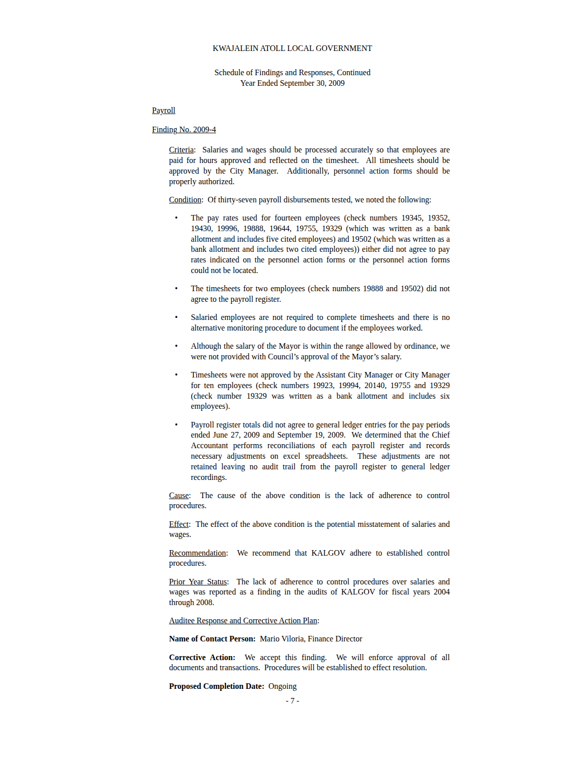KWAJALEIN ATOLL LOCAL GOVERNMENT
Schedule of Findings and Responses, Continued
Year Ended September 30, 2009
Payroll
Finding No. 2009-4
Criteria: Salaries and wages should be processed accurately so that employees are paid for hours approved and reflected on the timesheet. All timesheets should be approved by the City Manager. Additionally, personnel action forms should be properly authorized.
Condition: Of thirty-seven payroll disbursements tested, we noted the following:
The pay rates used for fourteen employees (check numbers 19345, 19352, 19430, 19996, 19888, 19644, 19755, 19329 (which was written as a bank allotment and includes five cited employees) and 19502 (which was written as a bank allotment and includes two cited employees)) either did not agree to pay rates indicated on the personnel action forms or the personnel action forms could not be located.
The timesheets for two employees (check numbers 19888 and 19502) did not agree to the payroll register.
Salaried employees are not required to complete timesheets and there is no alternative monitoring procedure to document if the employees worked.
Although the salary of the Mayor is within the range allowed by ordinance, we were not provided with Council’s approval of the Mayor’s salary.
Timesheets were not approved by the Assistant City Manager or City Manager for ten employees (check numbers 19923, 19994, 20140, 19755 and 19329 (check number 19329 was written as a bank allotment and includes six employees).
Payroll register totals did not agree to general ledger entries for the pay periods ended June 27, 2009 and September 19, 2009. We determined that the Chief Accountant performs reconciliations of each payroll register and records necessary adjustments on excel spreadsheets. These adjustments are not retained leaving no audit trail from the payroll register to general ledger recordings.
Cause: The cause of the above condition is the lack of adherence to control procedures.
Effect: The effect of the above condition is the potential misstatement of salaries and wages.
Recommendation: We recommend that KALGOV adhere to established control procedures.
Prior Year Status: The lack of adherence to control procedures over salaries and wages was reported as a finding in the audits of KALGOV for fiscal years 2004 through 2008.
Auditee Response and Corrective Action Plan:
Name of Contact Person: Mario Viloria, Finance Director
Corrective Action: We accept this finding. We will enforce approval of all documents and transactions. Procedures will be established to effect resolution.
Proposed Completion Date: Ongoing
- 7 -